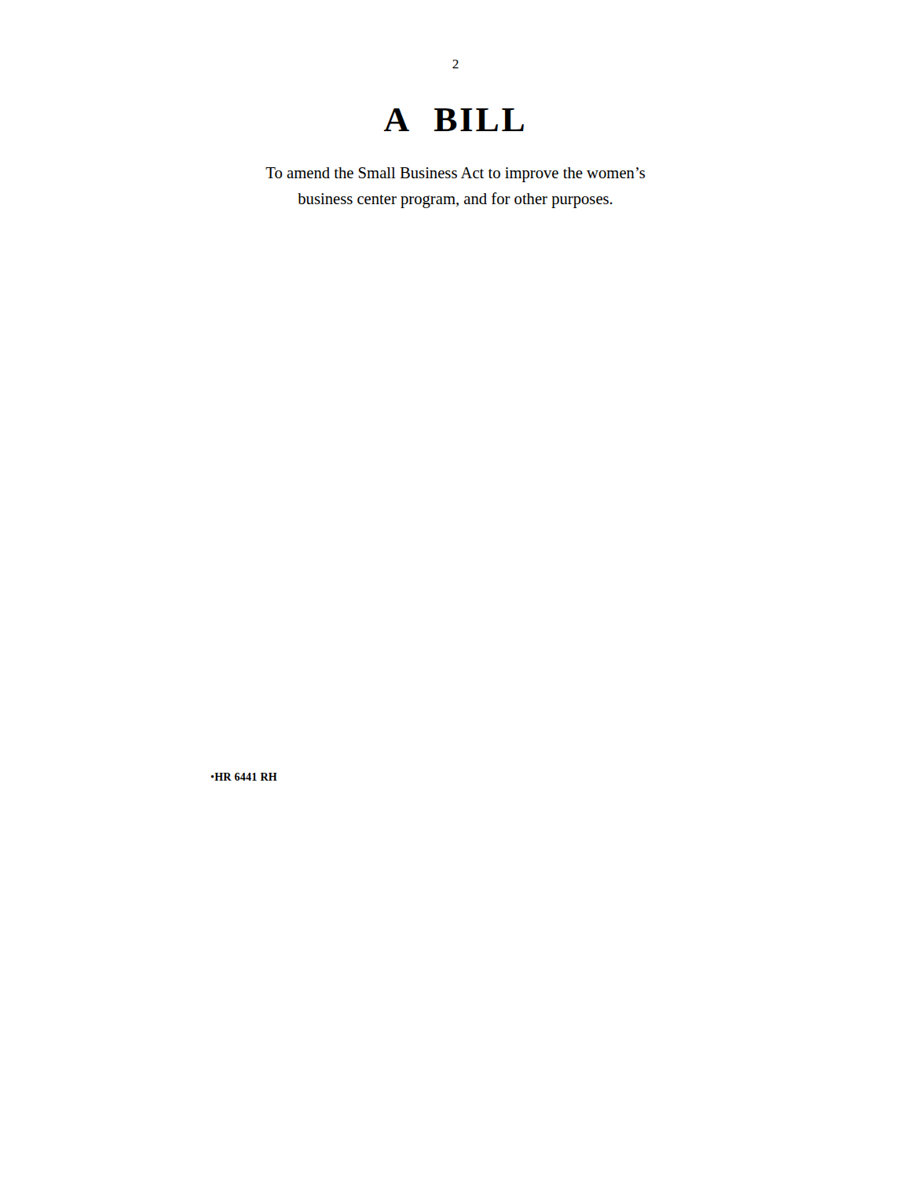2
A BILL
To amend the Small Business Act to improve the women’s business center program, and for other purposes.
•HR 6441 RH